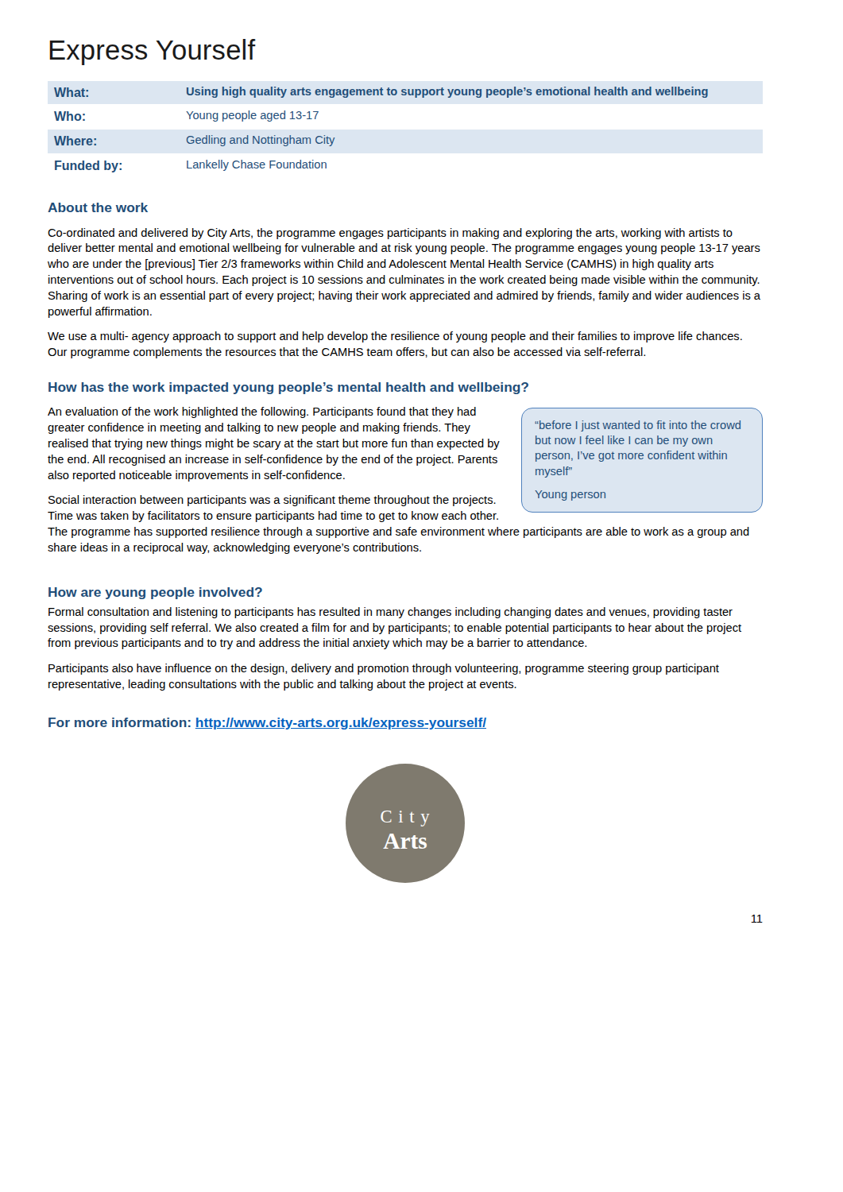Express Yourself
| What: | Using high quality arts engagement to support young people’s emotional health and wellbeing |
| Who: | Young people aged 13-17 |
| Where: | Gedling and Nottingham City |
| Funded by: | Lankelly Chase Foundation |
About the work
Co-ordinated and delivered by City Arts, the programme engages participants in making and exploring the arts, working with artists to deliver better mental and emotional wellbeing for vulnerable and at risk young people. The programme engages young people 13-17 years who are under the [previous] Tier 2/3 frameworks within Child and Adolescent Mental Health Service (CAMHS) in high quality arts interventions out of school hours. Each project is 10 sessions and culminates in the work created being made visible within the community. Sharing of work is an essential part of every project; having their work appreciated and admired by friends, family and wider audiences is a powerful affirmation.
We use a multi- agency approach to support and help develop the resilience of young people and their families to improve life chances. Our programme complements the resources that the CAMHS team offers, but can also be accessed via self-referral.
How has the work impacted young people’s mental health and wellbeing?
“before I just wanted to fit into the crowd but now I feel like I can be my own person, I’ve got more confident within myself”
Young person
An evaluation of the work highlighted the following. Participants found that they had greater confidence in meeting and talking to new people and making friends. They realised that trying new things might be scary at the start but more fun than expected by the end. All recognised an increase in self-confidence by the end of the project. Parents also reported noticeable improvements in self-confidence.
Social interaction between participants was a significant theme throughout the projects. Time was taken by facilitators to ensure participants had time to get to know each other. The programme has supported resilience through a supportive and safe environment where participants are able to work as a group and share ideas in a reciprocal way, acknowledging everyone’s contributions.
How are young people involved?
Formal consultation and listening to participants has resulted in many changes including changing dates and venues, providing taster sessions, providing self referral. We also created a film for and by participants; to enable potential participants to hear about the project from previous participants and to try and address the initial anxiety which may be a barrier to attendance.
Participants also have influence on the design, delivery and promotion through volunteering, programme steering group participant representative, leading consultations with the public and talking about the project at events.
For more information: http://www.city-arts.org.uk/express-yourself/
C i t y
Arts
11